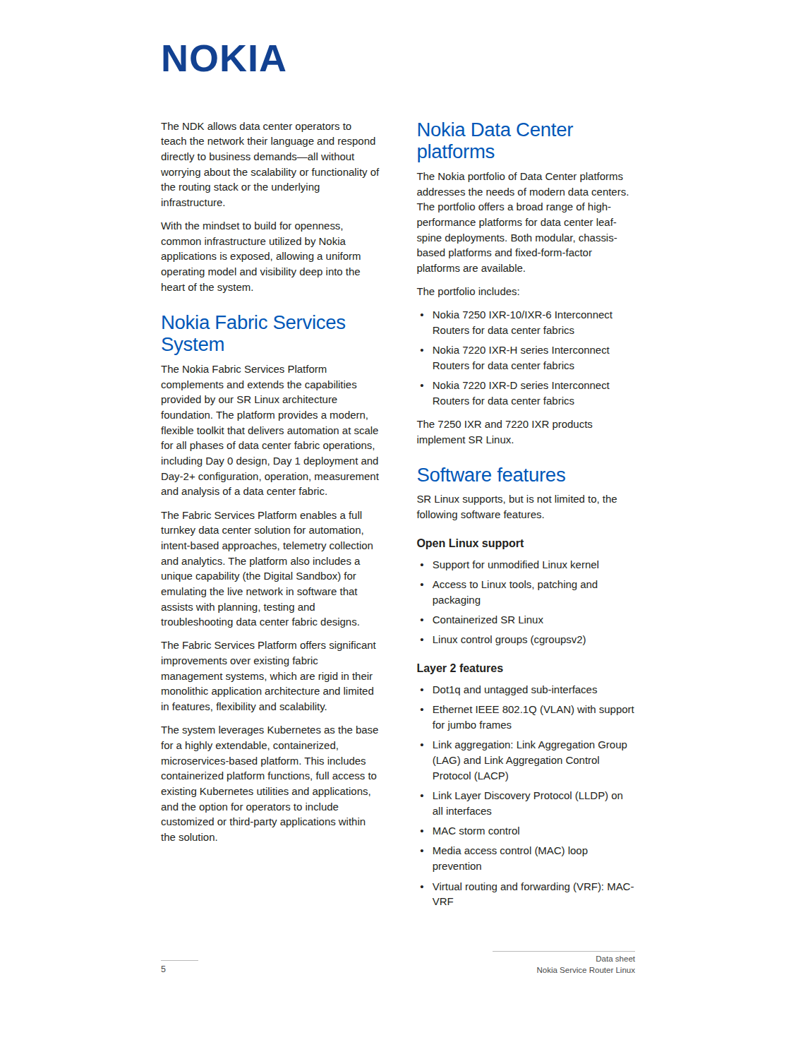NOKIA
The NDK allows data center operators to teach the network their language and respond directly to business demands—all without worrying about the scalability or functionality of the routing stack or the underlying infrastructure.
With the mindset to build for openness, common infrastructure utilized by Nokia applications is exposed, allowing a uniform operating model and visibility deep into the heart of the system.
Nokia Fabric Services System
The Nokia Fabric Services Platform complements and extends the capabilities provided by our SR Linux architecture foundation. The platform provides a modern, flexible toolkit that delivers automation at scale for all phases of data center fabric operations, including Day 0 design, Day 1 deployment and Day-2+ configuration, operation, measurement and analysis of a data center fabric.
The Fabric Services Platform enables a full turnkey data center solution for automation, intent-based approaches, telemetry collection and analytics. The platform also includes a unique capability (the Digital Sandbox) for emulating the live network in software that assists with planning, testing and troubleshooting data center fabric designs.
The Fabric Services Platform offers significant improvements over existing fabric management systems, which are rigid in their monolithic application architecture and limited in features, flexibility and scalability.
The system leverages Kubernetes as the base for a highly extendable, containerized, microservices-based platform. This includes containerized platform functions, full access to existing Kubernetes utilities and applications, and the option for operators to include customized or third-party applications within the solution.
Nokia Data Center platforms
The Nokia portfolio of Data Center platforms addresses the needs of modern data centers. The portfolio offers a broad range of high-performance platforms for data center leaf-spine deployments. Both modular, chassis-based platforms and fixed-form-factor platforms are available.
The portfolio includes:
Nokia 7250 IXR-10/IXR-6 Interconnect Routers for data center fabrics
Nokia 7220 IXR-H series Interconnect Routers for data center fabrics
Nokia 7220 IXR-D series Interconnect Routers for data center fabrics
The 7250 IXR and 7220 IXR products implement SR Linux.
Software features
SR Linux supports, but is not limited to, the following software features.
Open Linux support
Support for unmodified Linux kernel
Access to Linux tools, patching and packaging
Containerized SR Linux
Linux control groups (cgroupsv2)
Layer 2 features
Dot1q and untagged sub-interfaces
Ethernet IEEE 802.1Q (VLAN) with support for jumbo frames
Link aggregation: Link Aggregation Group (LAG) and Link Aggregation Control Protocol (LACP)
Link Layer Discovery Protocol (LLDP) on all interfaces
MAC storm control
Media access control (MAC) loop prevention
Virtual routing and forwarding (VRF): MAC-VRF
5
Data sheet
Nokia Service Router Linux